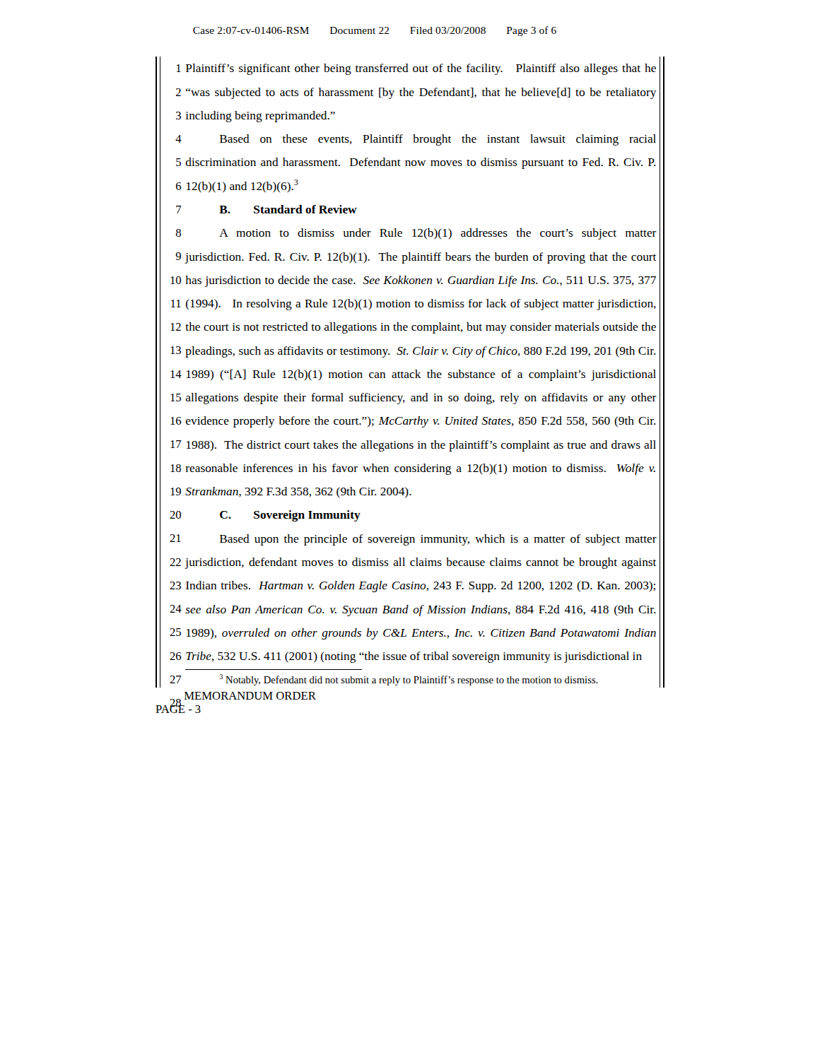Case 2:07-cv-01406-RSM Document 22 Filed 03/20/2008 Page 3 of 6
1
2
3
4
5
6
7
8
9
10
11
12
13
14
15
16
17
18
19
20
21
22
23
24
25
26
27
28
Plaintiff’s significant other being transferred out of the facility. Plaintiff also alleges that he “was subjected to acts of harassment [by the Defendant], that he believe[d] to be retaliatory including being reprimanded.”
Based on these events, Plaintiff brought the instant lawsuit claiming racial discrimination and harassment. Defendant now moves to dismiss pursuant to Fed. R. Civ. P. 12(b)(1) and 12(b)(6).3
B. Standard of Review
A motion to dismiss under Rule 12(b)(1) addresses the court’s subject matter jurisdiction. Fed. R. Civ. P. 12(b)(1). The plaintiff bears the burden of proving that the court has jurisdiction to decide the case. See Kokkonen v. Guardian Life Ins. Co., 511 U.S. 375, 377 (1994). In resolving a Rule 12(b)(1) motion to dismiss for lack of subject matter jurisdiction, the court is not restricted to allegations in the complaint, but may consider materials outside the pleadings, such as affidavits or testimony. St. Clair v. City of Chico, 880 F.2d 199, 201 (9th Cir. 1989) (“[A] Rule 12(b)(1) motion can attack the substance of a complaint’s jurisdictional allegations despite their formal sufficiency, and in so doing, rely on affidavits or any other evidence properly before the court.”); McCarthy v. United States, 850 F.2d 558, 560 (9th Cir. 1988). The district court takes the allegations in the plaintiff’s complaint as true and draws all reasonable inferences in his favor when considering a 12(b)(1) motion to dismiss. Wolfe v. Strankman, 392 F.3d 358, 362 (9th Cir. 2004).
C. Sovereign Immunity
Based upon the principle of sovereign immunity, which is a matter of subject matter jurisdiction, defendant moves to dismiss all claims because claims cannot be brought against Indian tribes. Hartman v. Golden Eagle Casino, 243 F. Supp. 2d 1200, 1202 (D. Kan. 2003); see also Pan American Co. v. Sycuan Band of Mission Indians, 884 F.2d 416, 418 (9th Cir. 1989), overruled on other grounds by C&L Enters., Inc. v. Citizen Band Potawatomi Indian Tribe, 532 U.S. 411 (2001) (noting “the issue of tribal sovereign immunity is jurisdictional in
3 Notably, Defendant did not submit a reply to Plaintiff’s response to the motion to dismiss.
MEMORANDUM ORDER
PAGE - 3